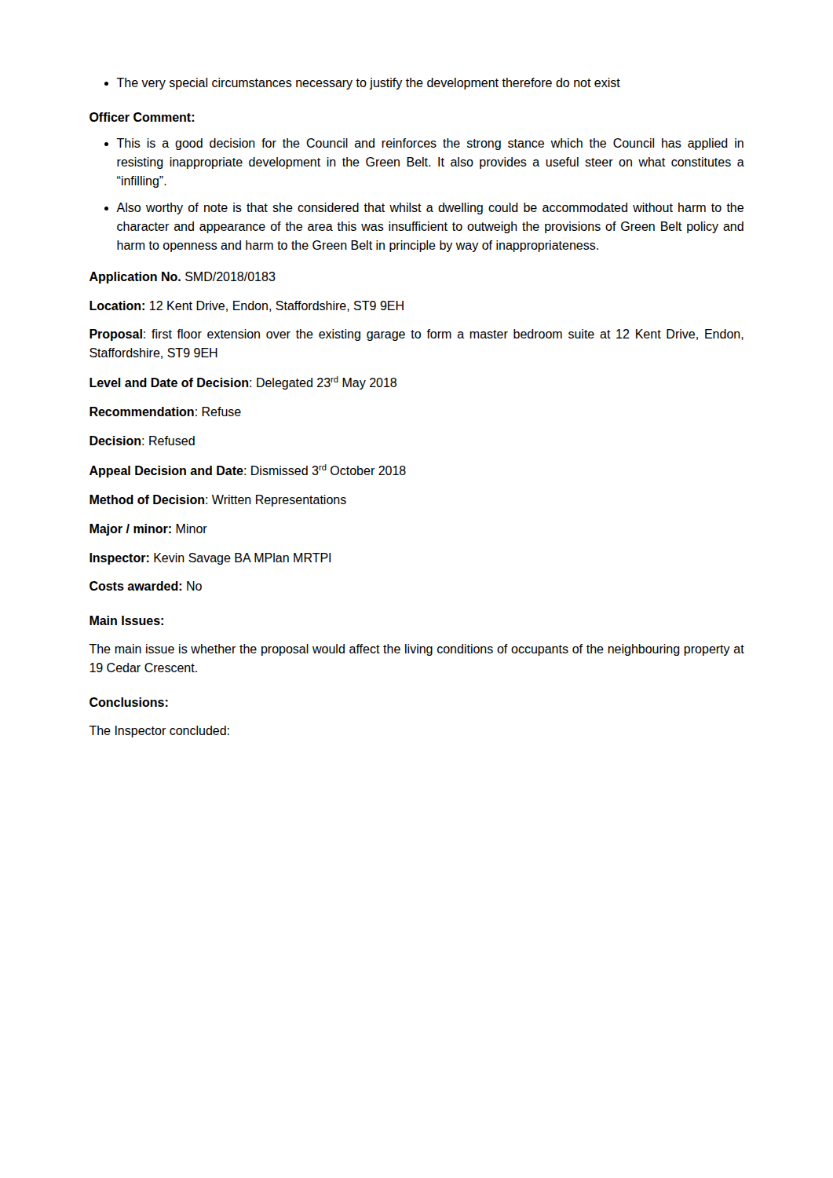The very special circumstances necessary to justify the development therefore do not exist
Officer Comment:
This is a good decision for the Council and reinforces the strong stance which the Council has applied in resisting inappropriate development in the Green Belt. It also provides a useful steer on what constitutes a “infilling”.
Also worthy of note is that she considered that whilst a dwelling could be accommodated without harm to the character and appearance of the area this was insufficient to outweigh the provisions of Green Belt policy and harm to openness and harm to the Green Belt in principle by way of inappropriateness.
Application No. SMD/2018/0183
Location: 12 Kent Drive, Endon, Staffordshire, ST9 9EH
Proposal: first floor extension over the existing garage to form a master bedroom suite at 12 Kent Drive, Endon, Staffordshire, ST9 9EH
Level and Date of Decision: Delegated 23rd May 2018
Recommendation: Refuse
Decision: Refused
Appeal Decision and Date: Dismissed 3rd October 2018
Method of Decision: Written Representations
Major / minor: Minor
Inspector: Kevin Savage BA MPlan MRTPI
Costs awarded: No
Main Issues:
The main issue is whether the proposal would affect the living conditions of occupants of the neighbouring property at 19 Cedar Crescent.
Conclusions:
The Inspector concluded: